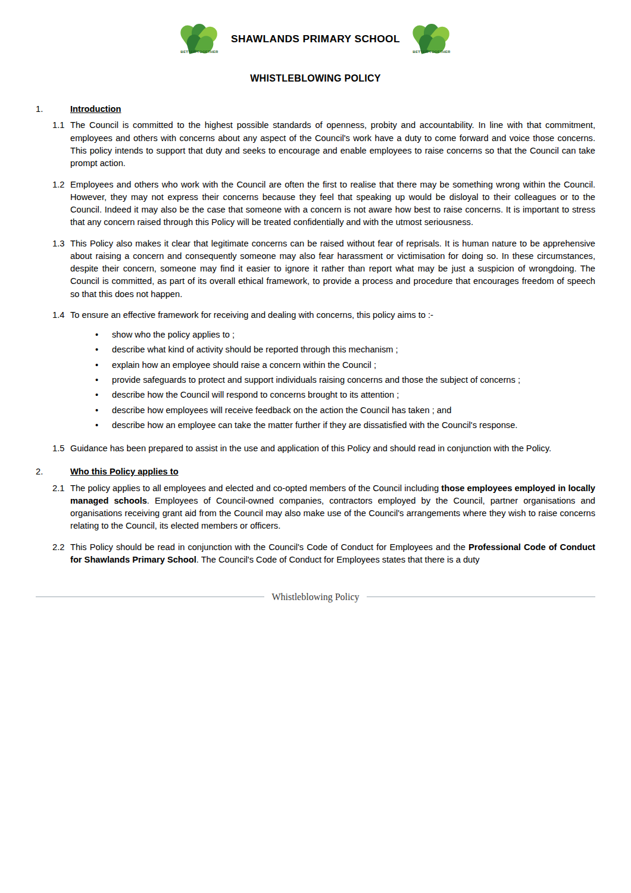BETTER TOGETHER
SHAWLANDS PRIMARY SCHOOL
BETTER TOGETHER
WHISTLEBLOWING POLICY
1.
Introduction
1.1
The Council is committed to the highest possible standards of openness, probity and accountability. In line with that commitment, employees and others with concerns about any aspect of the Council's work have a duty to come forward and voice those concerns. This policy intends to support that duty and seeks to encourage and enable employees to raise concerns so that the Council can take prompt action.
1.2
Employees and others who work with the Council are often the first to realise that there may be something wrong within the Council. However, they may not express their concerns because they feel that speaking up would be disloyal to their colleagues or to the Council. Indeed it may also be the case that someone with a concern is not aware how best to raise concerns. It is important to stress that any concern raised through this Policy will be treated confidentially and with the utmost seriousness.
1.3
This Policy also makes it clear that legitimate concerns can be raised without fear of reprisals. It is human nature to be apprehensive about raising a concern and consequently someone may also fear harassment or victimisation for doing so. In these circumstances, despite their concern, someone may find it easier to ignore it rather than report what may be just a suspicion of wrongdoing. The Council is committed, as part of its overall ethical framework, to provide a process and procedure that encourages freedom of speech so that this does not happen.
1.4
To ensure an effective framework for receiving and dealing with concerns, this policy aims to :-
•show who the policy applies to ;
•describe what kind of activity should be reported through this mechanism ;
•explain how an employee should raise a concern within the Council ;
•provide safeguards to protect and support individuals raising concerns and those the subject of concerns ;
•describe how the Council will respond to concerns brought to its attention ;
•describe how employees will receive feedback on the action the Council has taken ; and
•describe how an employee can take the matter further if they are dissatisfied with the Council's response.
1.5
Guidance has been prepared to assist in the use and application of this Policy and should read in conjunction with the Policy.
2.
Who this Policy applies to
2.1
The policy applies to all employees and elected and co-opted members of the Council including those employees employed in locally managed schools. Employees of Council-owned companies, contractors employed by the Council, partner organisations and organisations receiving grant aid from the Council may also make use of the Council's arrangements where they wish to raise concerns relating to the Council, its elected members or officers.
2.2
This Policy should be read in conjunction with the Council's Code of Conduct for Employees and the Professional Code of Conduct for Shawlands Primary School. The Council's Code of Conduct for Employees states that there is a duty
Whistleblowing Policy